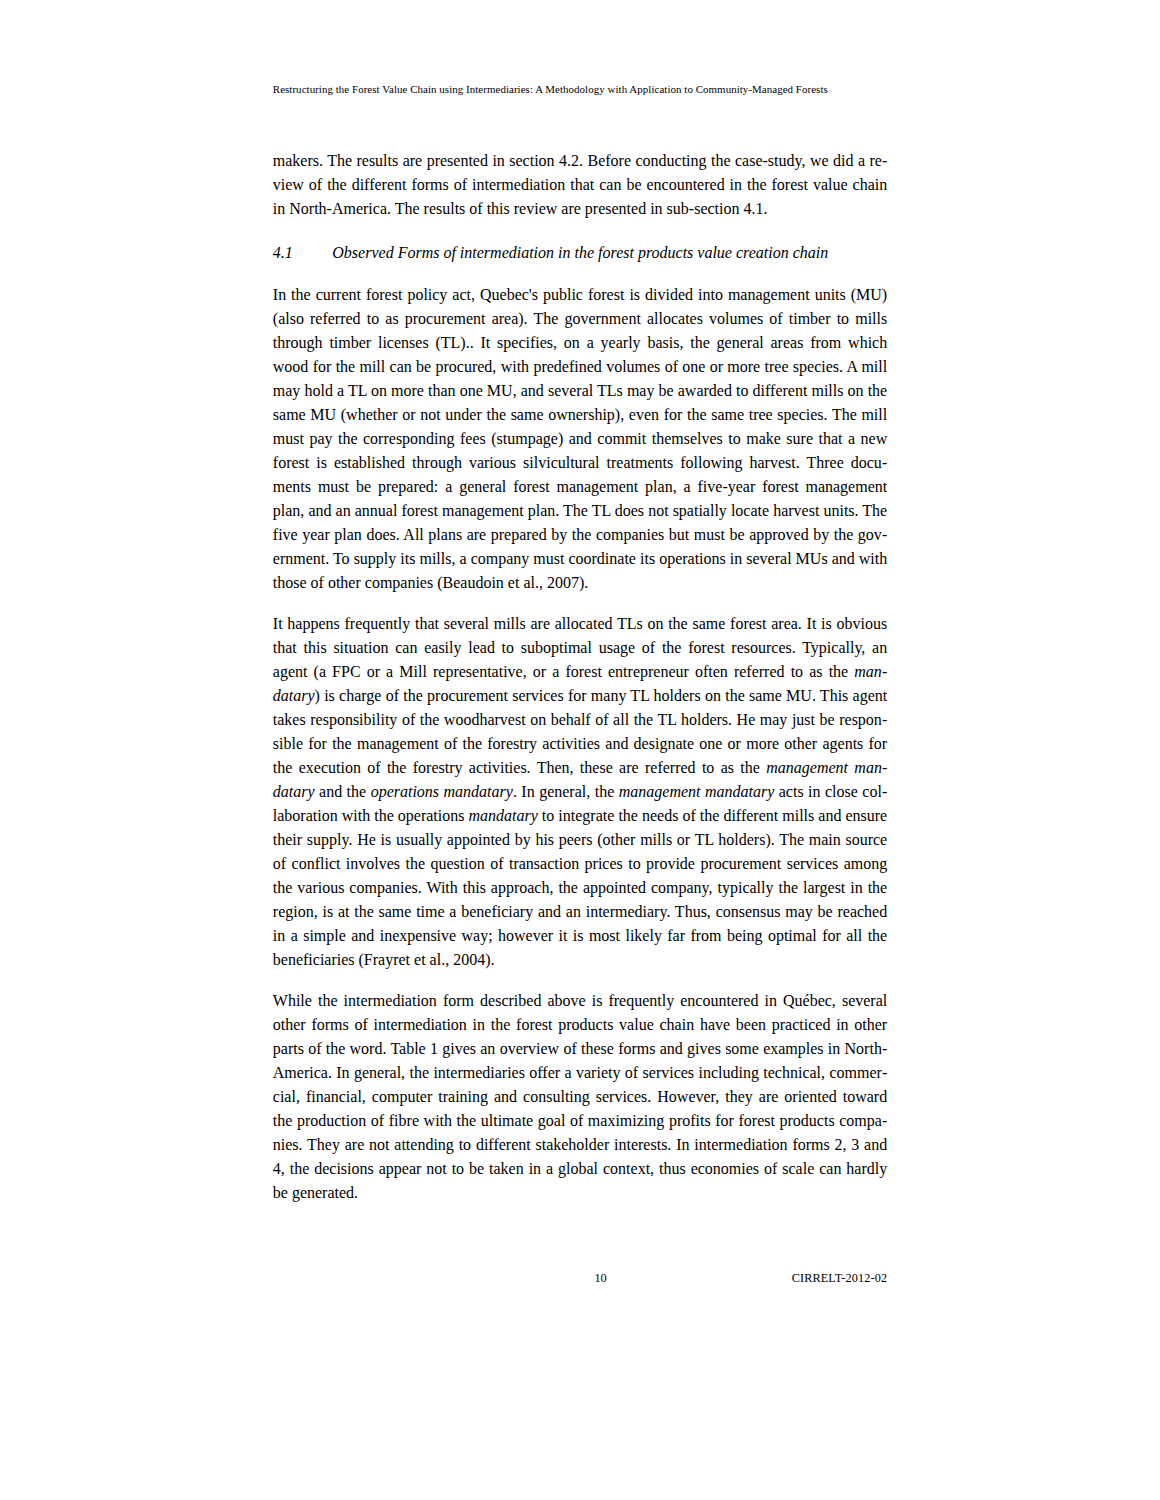Restructuring the Forest Value Chain using Intermediaries: A Methodology with Application to Community-Managed Forests
makers. The results are presented in section 4.2. Before conducting the case-study, we did a review of the different forms of intermediation that can be encountered in the forest value chain in North-America. The results of this review are presented in sub-section 4.1.
4.1 Observed Forms of intermediation in the forest products value creation chain
In the current forest policy act, Quebec's public forest is divided into management units (MU) (also referred to as procurement area). The government allocates volumes of timber to mills through timber licenses (TL).. It specifies, on a yearly basis, the general areas from which wood for the mill can be procured, with predefined volumes of one or more tree species. A mill may hold a TL on more than one MU, and several TLs may be awarded to different mills on the same MU (whether or not under the same ownership), even for the same tree species. The mill must pay the corresponding fees (stumpage) and commit themselves to make sure that a new forest is established through various silvicultural treatments following harvest. Three documents must be prepared: a general forest management plan, a five-year forest management plan, and an annual forest management plan. The TL does not spatially locate harvest units. The five year plan does. All plans are prepared by the companies but must be approved by the government. To supply its mills, a company must coordinate its operations in several MUs and with those of other companies (Beaudoin et al., 2007).
It happens frequently that several mills are allocated TLs on the same forest area. It is obvious that this situation can easily lead to suboptimal usage of the forest resources. Typically, an agent (a FPC or a Mill representative, or a forest entrepreneur often referred to as the mandatary) is charge of the procurement services for many TL holders on the same MU. This agent takes responsibility of the woodharvest on behalf of all the TL holders. He may just be responsible for the management of the forestry activities and designate one or more other agents for the execution of the forestry activities. Then, these are referred to as the management mandatary and the operations mandatary. In general, the management mandatary acts in close collaboration with the operations mandatary to integrate the needs of the different mills and ensure their supply. He is usually appointed by his peers (other mills or TL holders). The main source of conflict involves the question of transaction prices to provide procurement services among the various companies. With this approach, the appointed company, typically the largest in the region, is at the same time a beneficiary and an intermediary. Thus, consensus may be reached in a simple and inexpensive way; however it is most likely far from being optimal for all the beneficiaries (Frayret et al., 2004).
While the intermediation form described above is frequently encountered in Québec, several other forms of intermediation in the forest products value chain have been practiced in other parts of the word. Table 1 gives an overview of these forms and gives some examples in North-America. In general, the intermediaries offer a variety of services including technical, commercial, financial, computer training and consulting services. However, they are oriented toward the production of fibre with the ultimate goal of maximizing profits for forest products companies. They are not attending to different stakeholder interests. In intermediation forms 2, 3 and 4, the decisions appear not to be taken in a global context, thus economies of scale can hardly be generated.
10 CIRRELT-2012-02